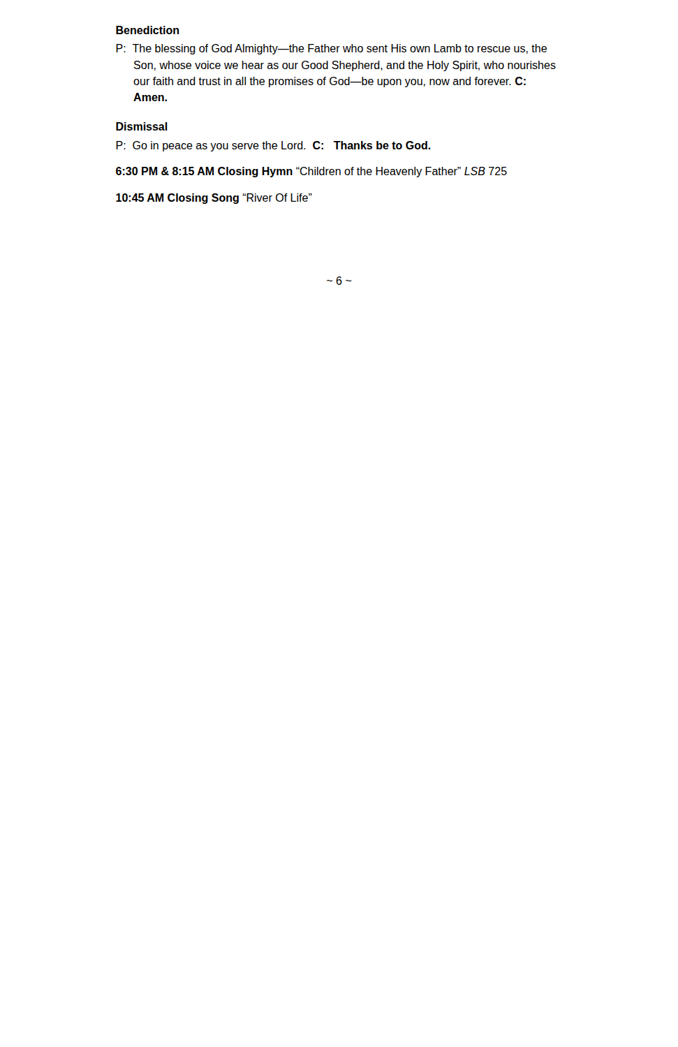Benediction
P: The blessing of God Almighty—the Father who sent His own Lamb to rescue us, the Son, whose voice we hear as our Good Shepherd, and the Holy Spirit, who nourishes our faith and trust in all the promises of God—be upon you, now and forever. C: Amen.
Dismissal
P: Go in peace as you serve the Lord. C: Thanks be to God.
6:30 PM & 8:15 AM Closing Hymn “Children of the Heavenly Father” LSB 725
10:45 AM Closing Song “River Of Life”
~ 6 ~